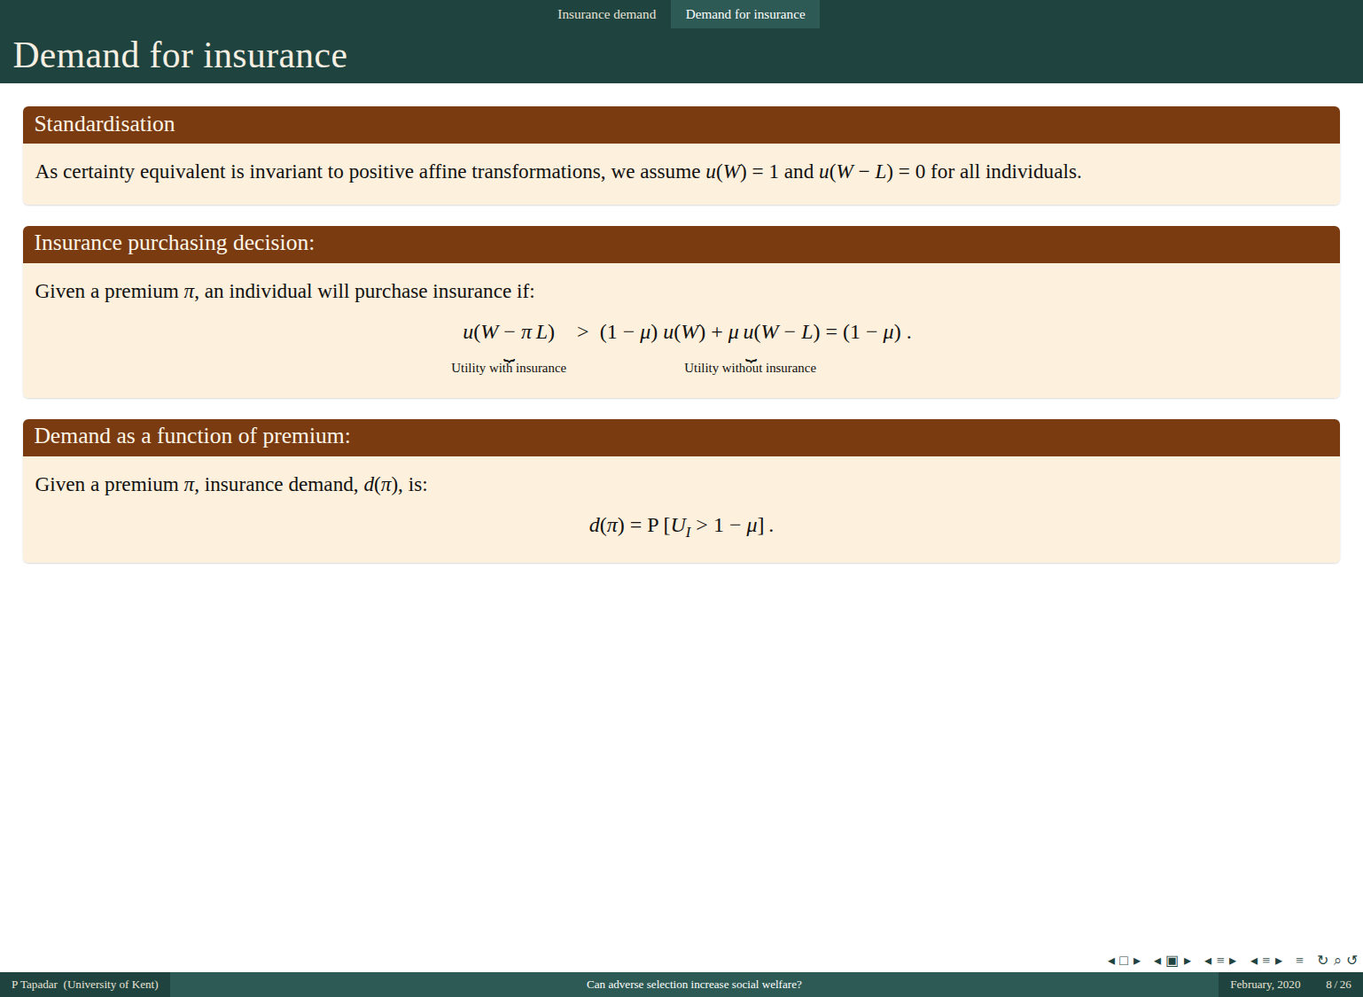Insurance demand
Demand for insurance
Demand for insurance
Standardisation
As certainty equivalent is invariant to positive affine transformations, we assume u(W) = 1 and u(W − L) = 0 for all individuals.
Insurance purchasing decision:
Given a premium π, an individual will purchase insurance if:
u(W − π L) ⏟ Utility with insurance > (1 − μ) u(W) + μ u(W − L) = (1 − μ) ⏟ Utility without insurance .
Demand as a function of premium:
Given a premium π, insurance demand, d(π), is:
d(π) = P [UI > 1 − μ] .
◂□▸ ◂▣▸ ◂≡▸ ◂≡▸ ≡ ↻⌕↺
P Tapadar (University of Kent)
Can adverse selection increase social welfare?
February, 20208 / 26